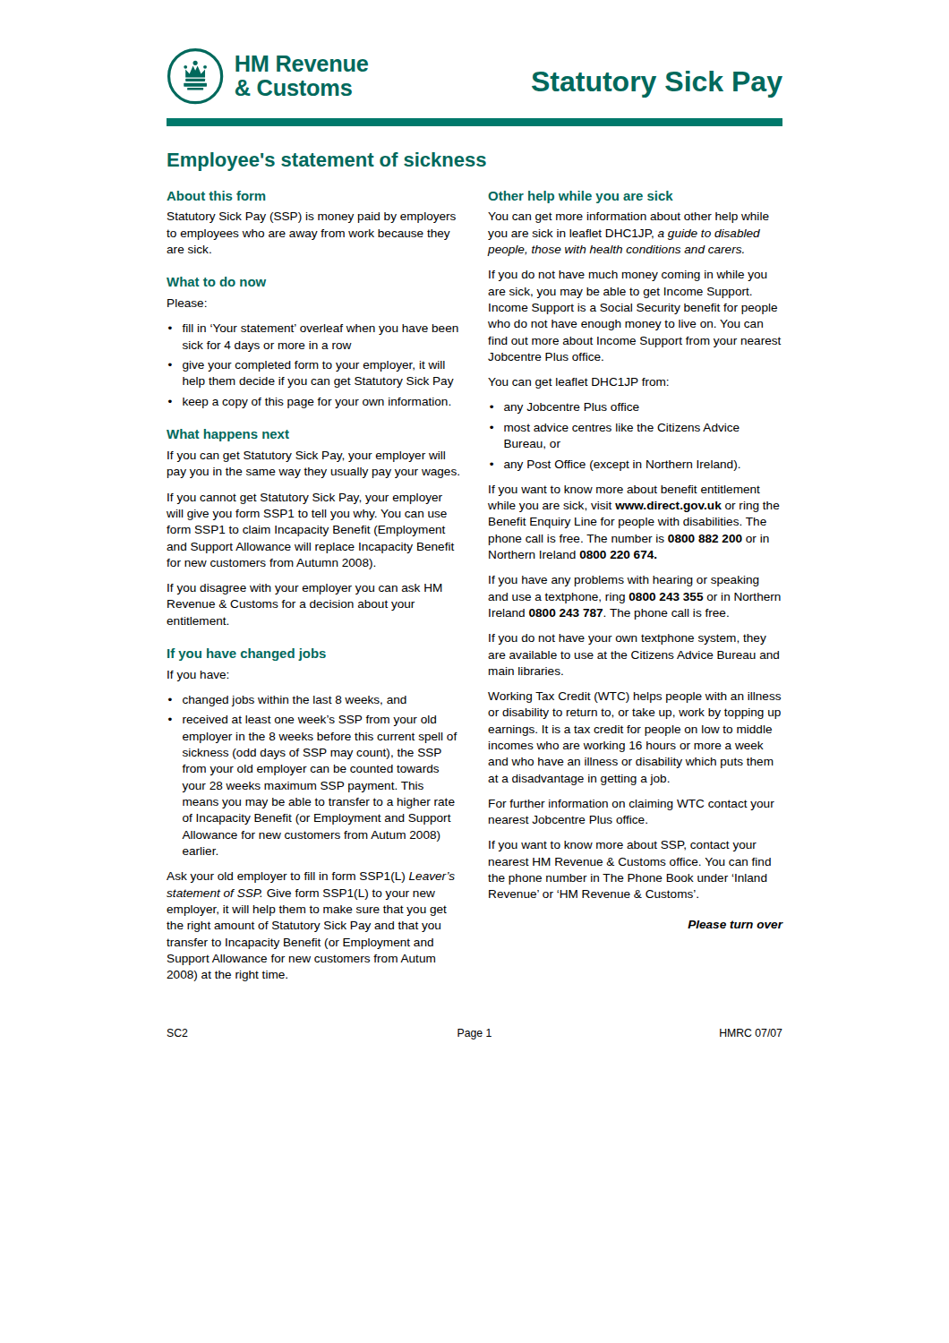HM Revenue
& Customs
Statutory Sick Pay
Employee's statement of sickness
About this form
Statutory Sick Pay (SSP) is money paid by employers to employees who are away from work because they are sick.
What to do now
Please:
fill in ‘Your statement’ overleaf when you have been sick for 4 days or more in a row
give your completed form to your employer, it will help them decide if you can get Statutory Sick Pay
keep a copy of this page for your own information.
What happens next
If you can get Statutory Sick Pay, your employer will pay you in the same way they usually pay your wages.
If you cannot get Statutory Sick Pay, your employer will give you form SSP1 to tell you why. You can use form SSP1 to claim Incapacity Benefit (Employment and Support Allowance will replace Incapacity Benefit for new customers from Autumn 2008).
If you disagree with your employer you can ask HM Revenue & Customs for a decision about your entitlement.
If you have changed jobs
If you have:
changed jobs within the last 8 weeks, and
received at least one week’s SSP from your old employer in the 8 weeks before this current spell of sickness (odd days of SSP may count), the SSP from your old employer can be counted towards your 28 weeks maximum SSP payment. This means you may be able to transfer to a higher rate of Incapacity Benefit (or Employment and Support Allowance for new customers from Autum 2008) earlier.
Ask your old employer to fill in form SSP1(L) Leaver’s statement of SSP. Give form SSP1(L) to your new employer, it will help them to make sure that you get the right amount of Statutory Sick Pay and that you transfer to Incapacity Benefit (or Employment and Support Allowance for new customers from Autum 2008) at the right time.
Other help while you are sick
You can get more information about other help while you are sick in leaflet DHC1JP, a guide to disabled people, those with health conditions and carers.
If you do not have much money coming in while you are sick, you may be able to get Income Support. Income Support is a Social Security benefit for people who do not have enough money to live on. You can find out more about Income Support from your nearest Jobcentre Plus office.
You can get leaflet DHC1JP from:
any Jobcentre Plus office
most advice centres like the Citizens Advice Bureau, or
any Post Office (except in Northern Ireland).
If you want to know more about benefit entitlement while you are sick, visit www.direct.gov.uk or ring the Benefit Enquiry Line for people with disabilities. The phone call is free. The number is 0800 882 200 or in Northern Ireland 0800 220 674.
If you have any problems with hearing or speaking and use a textphone, ring 0800 243 355 or in Northern Ireland 0800 243 787. The phone call is free.
If you do not have your own textphone system, they are available to use at the Citizens Advice Bureau and main libraries.
Working Tax Credit (WTC) helps people with an illness or disability to return to, or take up, work by topping up earnings. It is a tax credit for people on low to middle incomes who are working 16 hours or more a week and who have an illness or disability which puts them at a disadvantage in getting a job.
For further information on claiming WTC contact your nearest Jobcentre Plus office.
If you want to know more about SSP, contact your nearest HM Revenue & Customs office. You can find the phone number in The Phone Book under ‘Inland Revenue’ or ‘HM Revenue & Customs’.
Please turn over
SC2
Page 1
HMRC 07/07